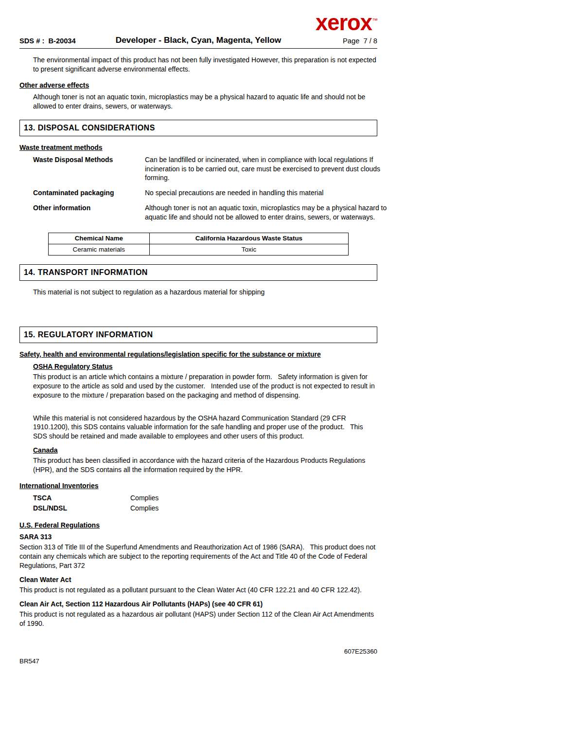xerox™
| SDS # : B-20034 | Developer - Black, Cyan, Magenta, Yellow | Page 7 / 8 |
The environmental impact of this product has not been fully investigated However, this preparation is not expected to present significant adverse environmental effects.
Other adverse effects
Although toner is not an aquatic toxin, microplastics may be a physical hazard to aquatic life and should not be allowed to enter drains, sewers, or waterways.
13. DISPOSAL CONSIDERATIONS
Waste treatment methods
| Waste Disposal Methods | Can be landfilled or incinerated, when in compliance with local regulations If incineration is to be carried out, care must be exercised to prevent dust clouds forming. |
| Contaminated packaging | No special precautions are needed in handling this material |
| Other information | Although toner is not an aquatic toxin, microplastics may be a physical hazard to aquatic life and should not be allowed to enter drains, sewers, or waterways. |
| Chemical Name | California Hazardous Waste Status |
| --- | --- |
| Ceramic materials | Toxic |
14. TRANSPORT INFORMATION
This material is not subject to regulation as a hazardous material for shipping
15. REGULATORY INFORMATION
Safety, health and environmental regulations/legislation specific for the substance or mixture
OSHA Regulatory Status
This product is an article which contains a mixture / preparation in powder form. Safety information is given for exposure to the article as sold and used by the customer. Intended use of the product is not expected to result in exposure to the mixture / preparation based on the packaging and method of dispensing.
While this material is not considered hazardous by the OSHA hazard Communication Standard (29 CFR 1910.1200), this SDS contains valuable information for the safe handling and proper use of the product. This SDS should be retained and made available to employees and other users of this product.
Canada
This product has been classified in accordance with the hazard criteria of the Hazardous Products Regulations (HPR), and the SDS contains all the information required by the HPR.
International Inventories
| TSCA | Complies |
| DSL/NDSL | Complies |
U.S. Federal Regulations
SARA 313
Section 313 of Title III of the Superfund Amendments and Reauthorization Act of 1986 (SARA). This product does not contain any chemicals which are subject to the reporting requirements of the Act and Title 40 of the Code of Federal Regulations, Part 372
Clean Water Act
This product is not regulated as a pollutant pursuant to the Clean Water Act (40 CFR 122.21 and 40 CFR 122.42).
Clean Air Act, Section 112 Hazardous Air Pollutants (HAPs) (see 40 CFR 61)
This product is not regulated as a hazardous air pollutant (HAPS) under Section 112 of the Clean Air Act Amendments of 1990.
607E25360
BR547